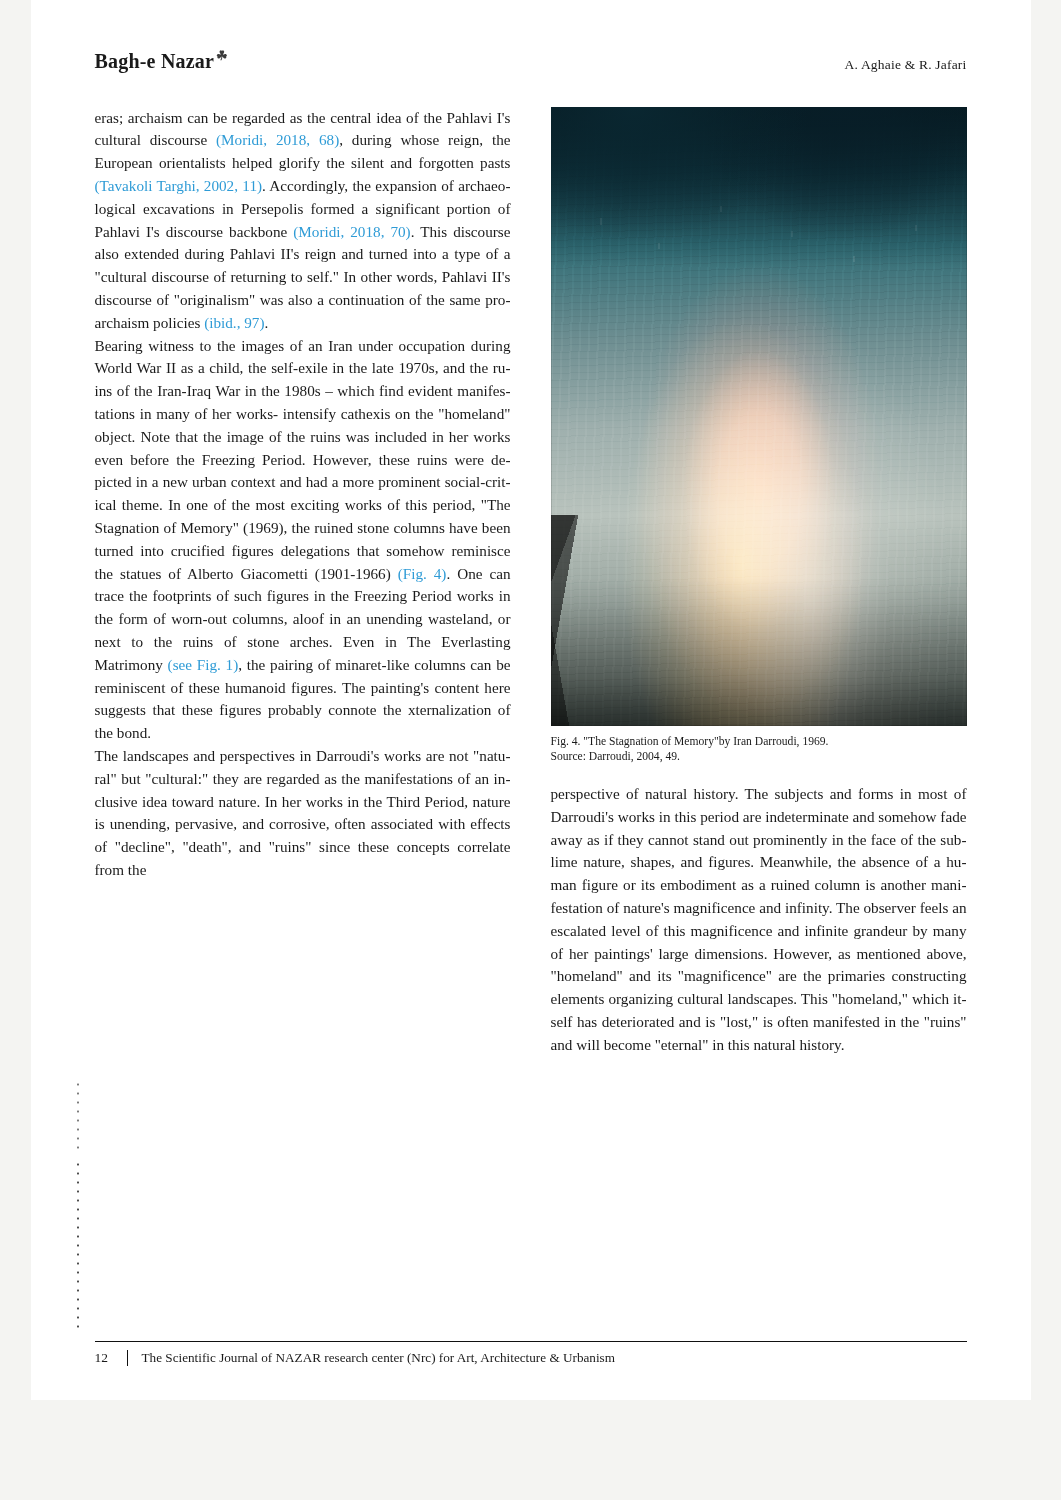Bagh-e Nazar☘
A. Aghaie & R. Jafari
eras; archaism can be regarded as the central idea of the Pahlavi I's cultural discourse (Moridi, 2018, 68), during whose reign, the European orientalists helped glorify the silent and forgotten pasts (Tavakoli Targhi, 2002, 11). Accordingly, the expansion of archaeological excavations in Persepolis formed a significant portion of Pahlavi I's discourse backbone (Moridi, 2018, 70). This discourse also extended during Pahlavi II's reign and turned into a type of a "cultural discourse of returning to self." In other words, Pahlavi II's discourse of "originalism" was also a continuation of the same pro-archaism policies (ibid., 97).
Bearing witness to the images of an Iran under occupation during World War II as a child, the self-exile in the late 1970s, and the ruins of the Iran-Iraq War in the 1980s – which find evident manifestations in many of her works- intensify cathexis on the "homeland" object. Note that the image of the ruins was included in her works even before the Freezing Period. However, these ruins were depicted in a new urban context and had a more prominent social-critical theme. In one of the most exciting works of this period, "The Stagnation of Memory" (1969), the ruined stone columns have been turned into crucified figures delegations that somehow reminisce the statues of Alberto Giacometti (1901-1966) (Fig. 4). One can trace the footprints of such figures in the Freezing Period works in the form of worn-out columns, aloof in an unending wasteland, or next to the ruins of stone arches. Even in The Everlasting Matrimony (see Fig. 1), the pairing of minaret-like columns can be reminiscent of these humanoid figures. The painting's content here suggests that these figures probably connote the xternalization of the bond.
The landscapes and perspectives in Darroudi's works are not "natural" but "cultural:" they are regarded as the manifestations of an inclusive idea toward nature. In her works in the Third Period, nature is unending, pervasive, and corrosive, often associated with effects of "decline", "death", and "ruins" since these concepts correlate from the
Fig. 4. "The Stagnation of Memory"by Iran Darroudi, 1969.
Source: Darroudi, 2004, 49.
perspective of natural history. The subjects and forms in most of Darroudi's works in this period are indeterminate and somehow fade away as if they cannot stand out prominently in the face of the sublime nature, shapes, and figures. Meanwhile, the absence of a human figure or its embodiment as a ruined column is another manifestation of nature's magnificence and infinity. The observer feels an escalated level of this magnificence and infinite grandeur by many of her paintings' large dimensions. However, as mentioned above, "homeland" and its "magnificence" are the primaries constructing elements organizing cultural landscapes. This "homeland," which itself has deteriorated and is "lost," is often manifested in the "ruins" and will become "eternal" in this natural history.
12 The Scientific Journal of NAZAR research center (Nrc) for Art, Architecture & Urbanism